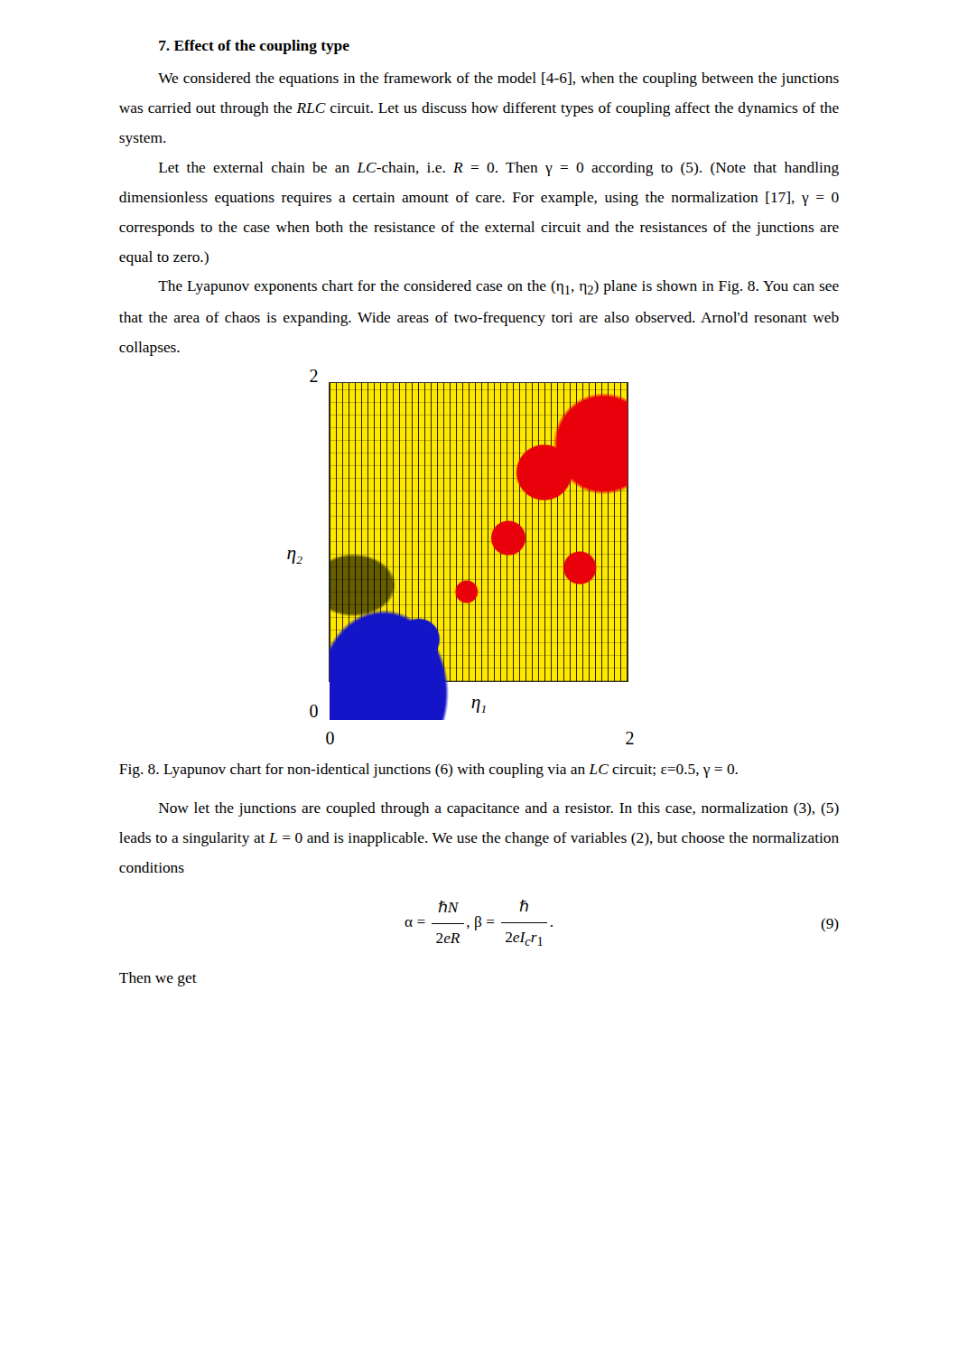7. Effect of the coupling type
We considered the equations in the framework of the model [4-6], when the coupling between the junctions was carried out through the RLC circuit. Let us discuss how different types of coupling affect the dynamics of the system.
Let the external chain be an LC-chain, i.e. R = 0. Then γ = 0 according to (5). (Note that handling dimensionless equations requires a certain amount of care. For example, using the normalization [17], γ = 0 corresponds to the case when both the resistance of the external circuit and the resistances of the junctions are equal to zero.)
The Lyapunov exponents chart for the considered case on the (η1, η2) plane is shown in Fig. 8. You can see that the area of chaos is expanding. Wide areas of two-frequency tori are also observed. Arnol'd resonant web collapses.
2 η2
0 0 2 η1
Fig. 8. Lyapunov chart for non-identical junctions (6) with coupling via an LC circuit; ε=0.5, γ = 0.
Now let the junctions are coupled through a capacitance and a resistor. In this case, normalization (3), (5) leads to a singularity at L = 0 and is inapplicable. We use the change of variables (2), but choose the normalization conditions
α = ℏN 2eR, β = ℏ 2eIcr1. (9)
Then we get